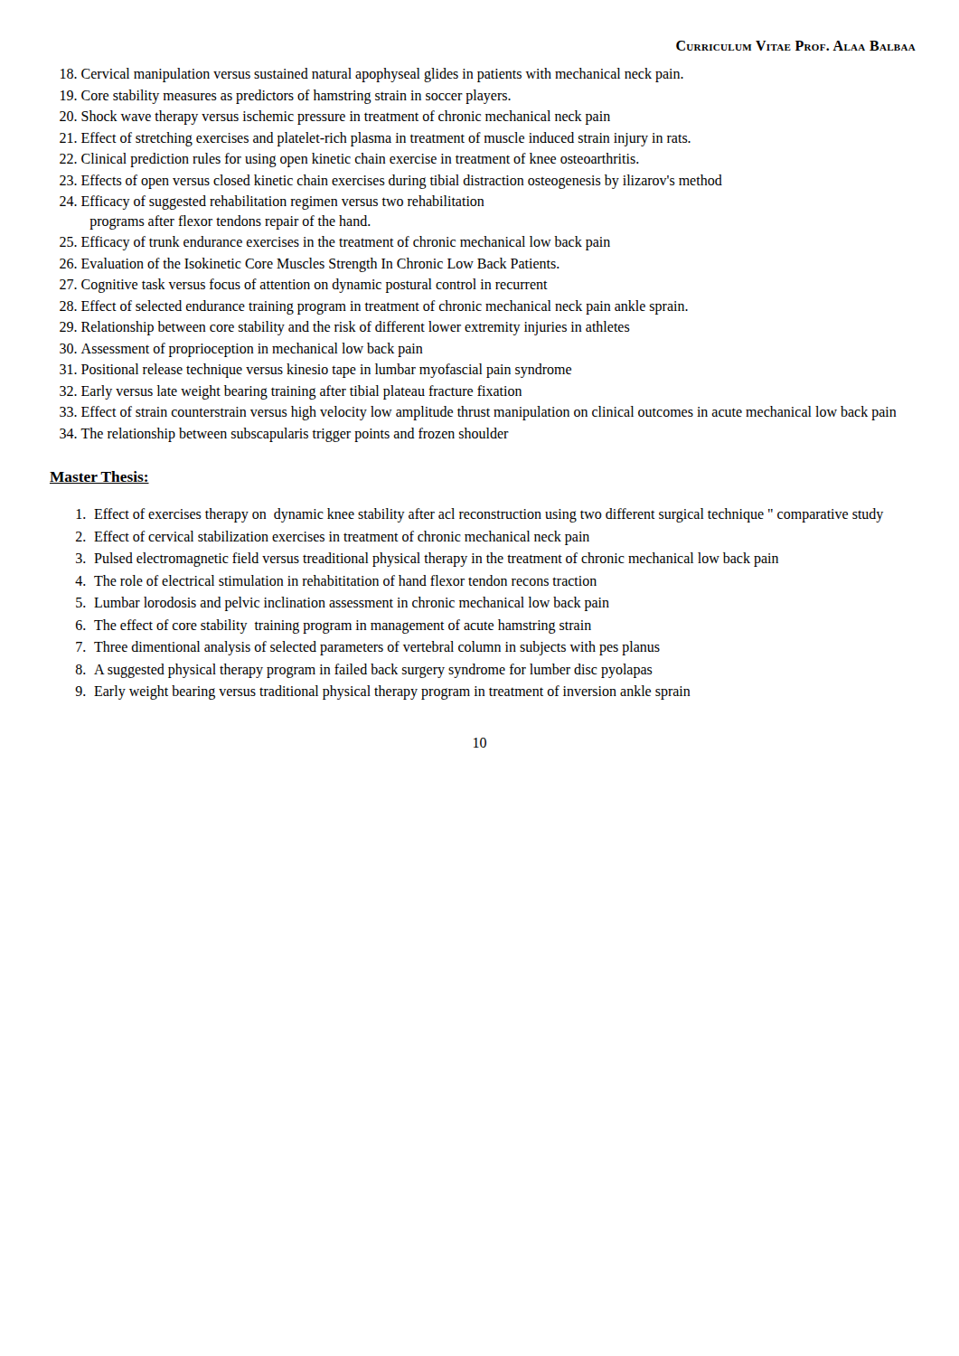Curriculum Vitae Prof. Alaa Balbaa
Cervical manipulation versus sustained natural apophyseal glides in patients with mechanical neck pain.
Core stability measures as predictors of hamstring strain in soccer players.
Shock wave therapy versus ischemic pressure in treatment of chronic mechanical neck pain
Effect of stretching exercises and platelet-rich plasma in treatment of muscle induced strain injury in rats.
Clinical prediction rules for using open kinetic chain exercise in treatment of knee osteoarthritis.
Effects of open versus closed kinetic chain exercises during tibial distraction osteogenesis by ilizarov's method
Efficacy of suggested rehabilitation regimen versus two rehabilitationprograms after flexor tendons repair of the hand.
Efficacy of trunk endurance exercises in the treatment of chronic mechanical low back pain
Evaluation of the Isokinetic Core Muscles Strength In Chronic Low Back Patients.
Cognitive task versus focus of attention on dynamic postural control in recurrent
Effect of selected endurance training program in treatment of chronic mechanical neck pain ankle sprain.
Relationship between core stability and the risk of different lower extremity injuries in athletes
Assessment of proprioception in mechanical low back pain
Positional release technique versus kinesio tape in lumbar myofascial pain syndrome
Early versus late weight bearing training after tibial plateau fracture fixation
Effect of strain counterstrain versus high velocity low amplitude thrust manipulation on clinical outcomes in acute mechanical low back pain
The relationship between subscapularis trigger points and frozen shoulder
Master Thesis:
Effect of exercises therapy on dynamic knee stability after acl reconstruction using two different surgical technique " comparative study
Effect of cervical stabilization exercises in treatment of chronic mechanical neck pain
Pulsed electromagnetic field versus treaditional physical therapy in the treatment of chronic mechanical low back pain
The role of electrical stimulation in rehabititation of hand flexor tendon recons traction
Lumbar lorodosis and pelvic inclination assessment in chronic mechanical low back pain
The effect of core stability training program in management of acute hamstring strain
Three dimentional analysis of selected parameters of vertebral column in subjects with pes planus
A suggested physical therapy program in failed back surgery syndrome for lumber disc pyolapas
Early weight bearing versus traditional physical therapy program in treatment of inversion ankle sprain
10